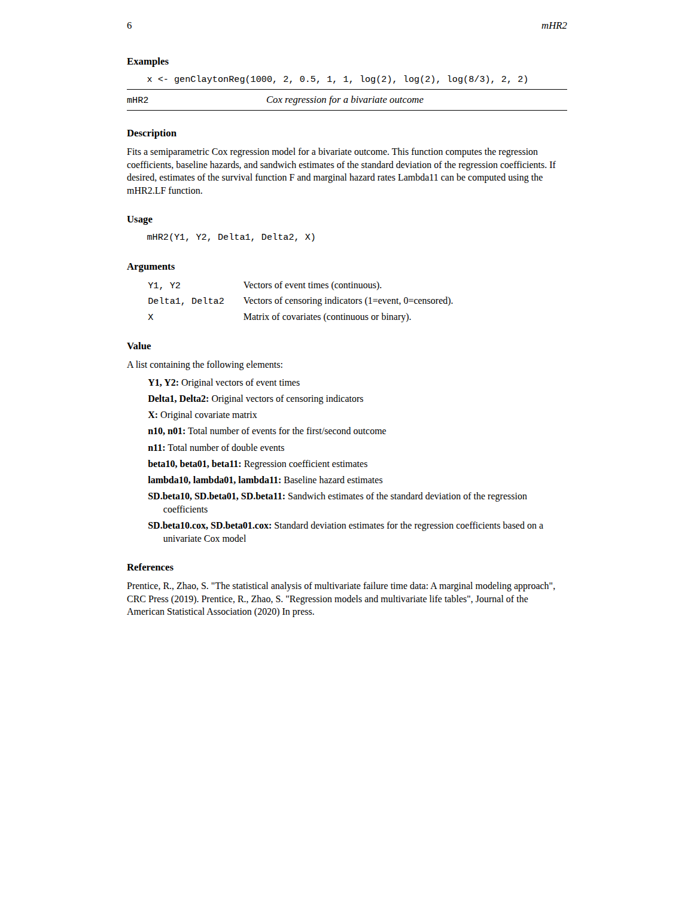6 mHR2
Examples
x <- genClaytonReg(1000, 2, 0.5, 1, 1, log(2), log(2), log(8/3), 2, 2)
mHR2
Cox regression for a bivariate outcome
Description
Fits a semiparametric Cox regression model for a bivariate outcome. This function computes the regression coefficients, baseline hazards, and sandwich estimates of the standard deviation of the regression coefficients. If desired, estimates of the survival function F and marginal hazard rates Lambda11 can be computed using the mHR2.LF function.
Usage
mHR2(Y1, Y2, Delta1, Delta2, X)
Arguments
Y1, Y2
Vectors of event times (continuous).
Delta1, Delta2
Vectors of censoring indicators (1=event, 0=censored).
X
Matrix of covariates (continuous or binary).
Value
A list containing the following elements:
Y1, Y2: Original vectors of event times
Delta1, Delta2: Original vectors of censoring indicators
X: Original covariate matrix
n10, n01: Total number of events for the first/second outcome
n11: Total number of double events
beta10, beta01, beta11: Regression coefficient estimates
lambda10, lambda01, lambda11: Baseline hazard estimates
SD.beta10, SD.beta01, SD.beta11: Sandwich estimates of the standard deviation of the regression coefficients
SD.beta10.cox, SD.beta01.cox: Standard deviation estimates for the regression coefficients based on a univariate Cox model
References
Prentice, R., Zhao, S. "The statistical analysis of multivariate failure time data: A marginal modeling approach", CRC Press (2019). Prentice, R., Zhao, S. "Regression models and multivariate life tables", Journal of the American Statistical Association (2020) In press.